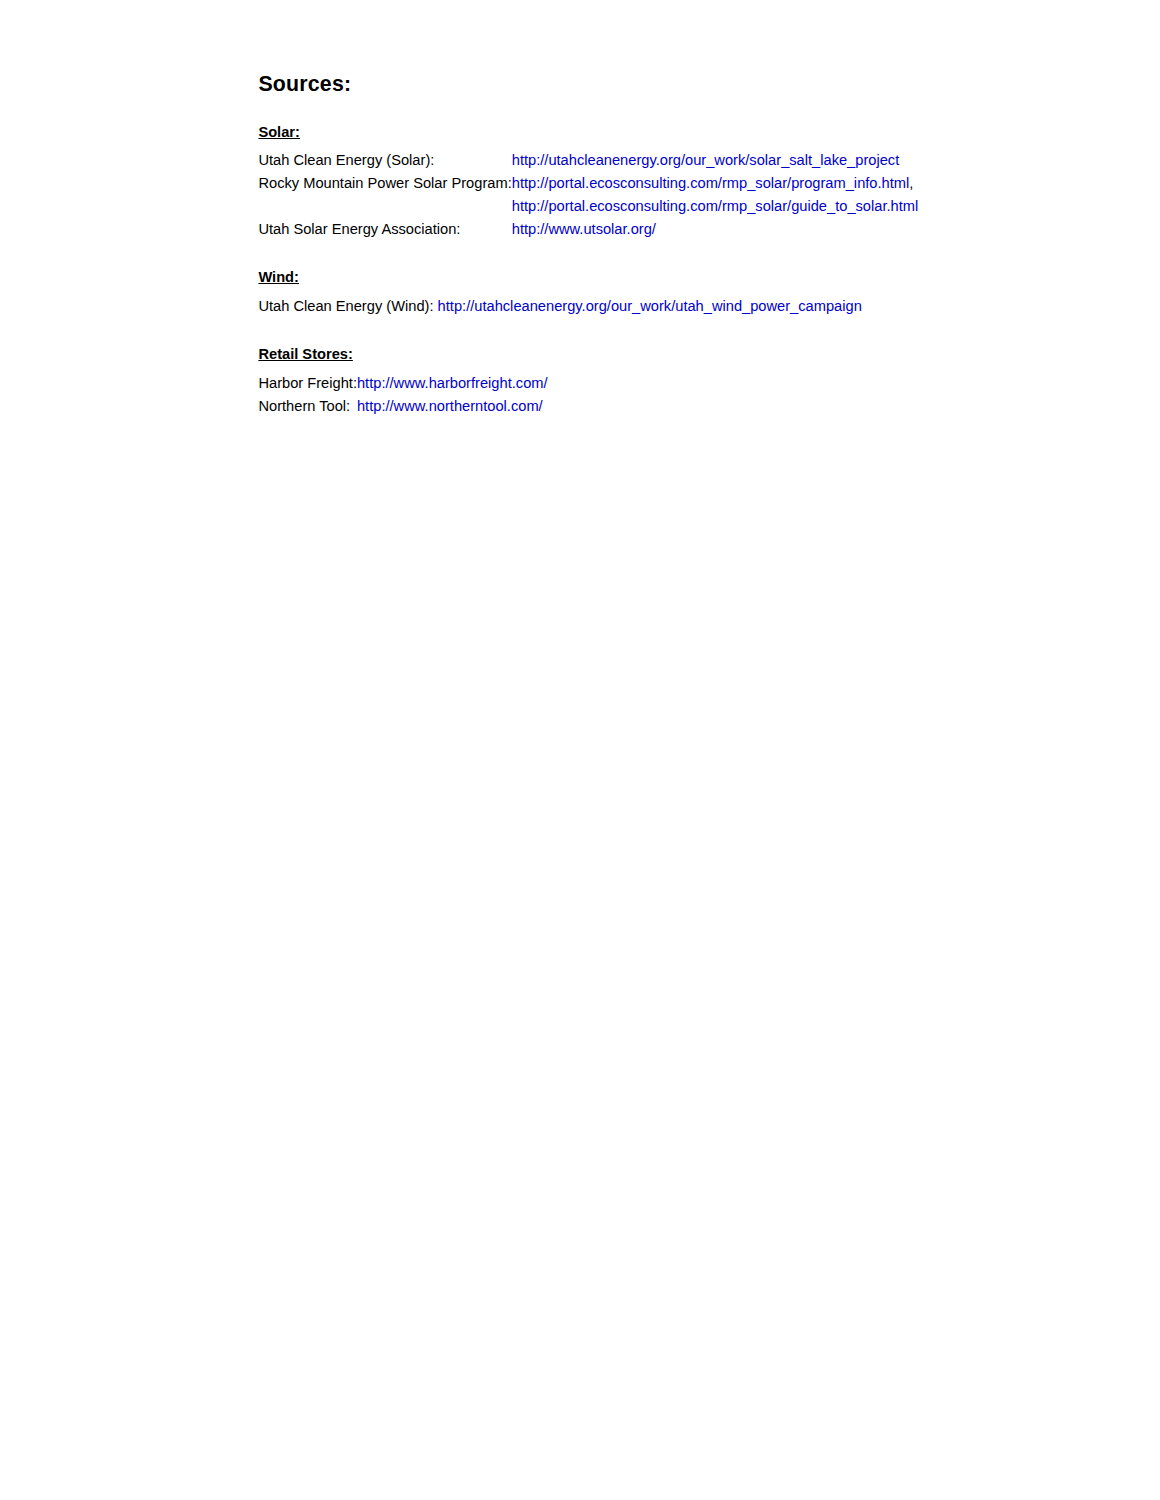Sources:
Solar:
| Utah Clean Energy (Solar): | http://utahcleanenergy.org/our_work/solar_salt_lake_project |
| Rocky Mountain Power Solar Program: | http://portal.ecosconsulting.com/rmp_solar/program_info.html , http://portal.ecosconsulting.com/rmp_solar/guide_to_solar.html |
| Utah Solar Energy Association: | http://www.utsolar.org/ |
Wind:
| Utah Clean Energy (Wind): | http://utahcleanenergy.org/our_work/utah_wind_power_campaign |
Retail Stores:
| Harbor Freight: | http://www.harborfreight.com/ |
| Northern Tool: | http://www.northerntool.com/ |